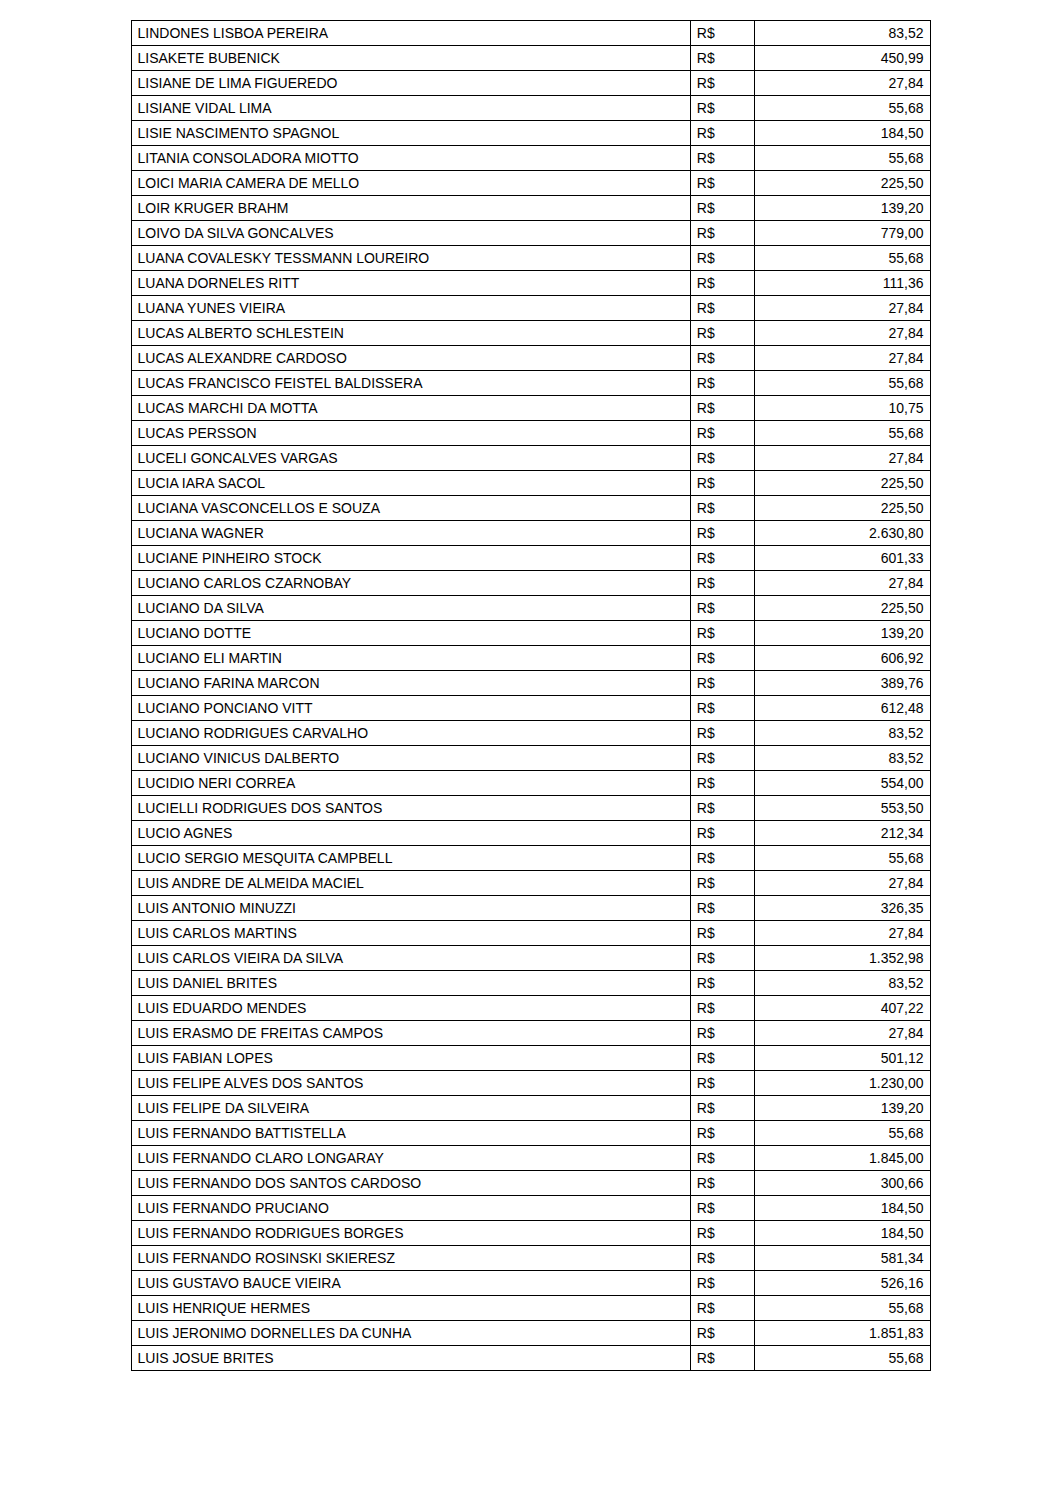| LINDONES LISBOA PEREIRA | R$ | 83,52 |
| LISAKETE BUBENICK | R$ | 450,99 |
| LISIANE DE LIMA FIGUEREDO | R$ | 27,84 |
| LISIANE VIDAL LIMA | R$ | 55,68 |
| LISIE NASCIMENTO SPAGNOL | R$ | 184,50 |
| LITANIA CONSOLADORA MIOTTO | R$ | 55,68 |
| LOICI MARIA CAMERA DE MELLO | R$ | 225,50 |
| LOIR KRUGER BRAHM | R$ | 139,20 |
| LOIVO DA SILVA GONCALVES | R$ | 779,00 |
| LUANA COVALESKY TESSMANN LOUREIRO | R$ | 55,68 |
| LUANA DORNELES RITT | R$ | 111,36 |
| LUANA YUNES VIEIRA | R$ | 27,84 |
| LUCAS ALBERTO SCHLESTEIN | R$ | 27,84 |
| LUCAS ALEXANDRE CARDOSO | R$ | 27,84 |
| LUCAS FRANCISCO FEISTEL BALDISSERA | R$ | 55,68 |
| LUCAS MARCHI DA MOTTA | R$ | 10,75 |
| LUCAS PERSSON | R$ | 55,68 |
| LUCELI GONCALVES VARGAS | R$ | 27,84 |
| LUCIA IARA SACOL | R$ | 225,50 |
| LUCIANA VASCONCELLOS E SOUZA | R$ | 225,50 |
| LUCIANA WAGNER | R$ | 2.630,80 |
| LUCIANE PINHEIRO STOCK | R$ | 601,33 |
| LUCIANO CARLOS CZARNOBAY | R$ | 27,84 |
| LUCIANO DA SILVA | R$ | 225,50 |
| LUCIANO DOTTE | R$ | 139,20 |
| LUCIANO ELI MARTIN | R$ | 606,92 |
| LUCIANO FARINA MARCON | R$ | 389,76 |
| LUCIANO PONCIANO VITT | R$ | 612,48 |
| LUCIANO RODRIGUES CARVALHO | R$ | 83,52 |
| LUCIANO VINICUS DALBERTO | R$ | 83,52 |
| LUCIDIO NERI CORREA | R$ | 554,00 |
| LUCIELLI RODRIGUES DOS SANTOS | R$ | 553,50 |
| LUCIO AGNES | R$ | 212,34 |
| LUCIO SERGIO MESQUITA CAMPBELL | R$ | 55,68 |
| LUIS ANDRE DE ALMEIDA MACIEL | R$ | 27,84 |
| LUIS ANTONIO MINUZZI | R$ | 326,35 |
| LUIS CARLOS MARTINS | R$ | 27,84 |
| LUIS CARLOS VIEIRA DA SILVA | R$ | 1.352,98 |
| LUIS DANIEL BRITES | R$ | 83,52 |
| LUIS EDUARDO MENDES | R$ | 407,22 |
| LUIS ERASMO DE FREITAS CAMPOS | R$ | 27,84 |
| LUIS FABIAN LOPES | R$ | 501,12 |
| LUIS FELIPE ALVES DOS SANTOS | R$ | 1.230,00 |
| LUIS FELIPE DA SILVEIRA | R$ | 139,20 |
| LUIS FERNANDO BATTISTELLA | R$ | 55,68 |
| LUIS FERNANDO CLARO LONGARAY | R$ | 1.845,00 |
| LUIS FERNANDO DOS SANTOS CARDOSO | R$ | 300,66 |
| LUIS FERNANDO PRUCIANO | R$ | 184,50 |
| LUIS FERNANDO RODRIGUES BORGES | R$ | 184,50 |
| LUIS FERNANDO ROSINSKI SKIERESZ | R$ | 581,34 |
| LUIS GUSTAVO BAUCE VIEIRA | R$ | 526,16 |
| LUIS HENRIQUE HERMES | R$ | 55,68 |
| LUIS JERONIMO DORNELLES DA CUNHA | R$ | 1.851,83 |
| LUIS JOSUE BRITES | R$ | 55,68 |